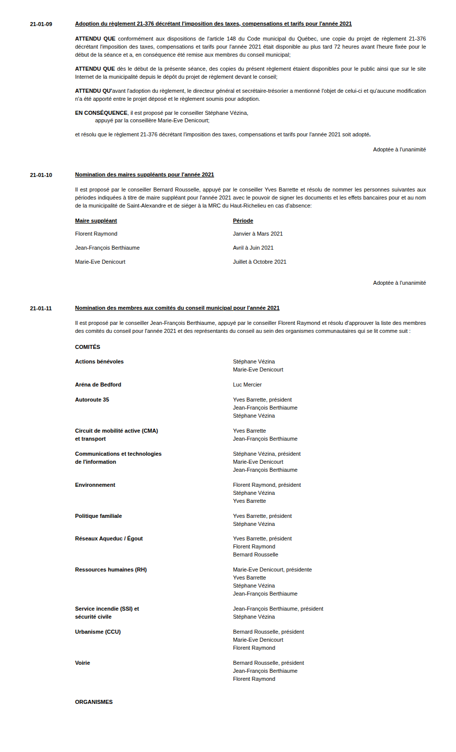21-01-09
Adoption du règlement 21-376 décrétant l'imposition des taxes, compensations et tarifs pour l'année 2021
ATTENDU QUE conformément aux dispositions de l'article 148 du Code municipal du Québec, une copie du projet de règlement 21-376 décrétant l'imposition des taxes, compensations et tarifs pour l'année 2021 était disponible au plus tard 72 heures avant l'heure fixée pour le début de la séance et a, en conséquence été remise aux membres du conseil municipal;
ATTENDU QUE dès le début de la présente séance, des copies du présent règlement étaient disponibles pour le public ainsi que sur le site Internet de la municipalité depuis le dépôt du projet de règlement devant le conseil;
ATTENDU QU'avant l'adoption du règlement, le directeur général et secrétaire-trésorier a mentionné l'objet de celui-ci et qu'aucune modification n'a été apporté entre le projet déposé et le règlement soumis pour adoption.
EN CONSÉQUENCE, il est proposé par le conseiller Stéphane Vézina,
appuyé par la conseillère Marie-Eve Denicourt;
et résolu que le règlement 21-376 décrétant l'imposition des taxes, compensations et tarifs pour l'année 2021 soit adopté.
Adoptée à l'unanimité
21-01-10
Nomination des maires suppléants pour l'année 2021
Il est proposé par le conseiller Bernard Rousselle, appuyé par le conseiller Yves Barrette et résolu de nommer les personnes suivantes aux périodes indiquées à titre de maire suppléant pour l'année 2021 avec le pouvoir de signer les documents et les effets bancaires pour et au nom de la municipalité de Saint-Alexandre et de siéger à la MRC du Haut-Richelieu en cas d'absence:
| Maire suppléant | Période |
| --- | --- |
| Florent Raymond | Janvier à Mars 2021 |
| Jean-François Berthiaume | Avril à Juin 2021 |
| Marie-Eve Denicourt | Juillet à Octobre 2021 |
Adoptée à l'unanimité
21-01-11
Nomination des membres aux comités du conseil municipal pour l'année 2021
Il est proposé par le conseiller Jean-François Berthiaume, appuyé par le conseiller Florent Raymond et résolu d'approuver la liste des membres des comités du conseil pour l'année 2021 et des représentants du conseil au sein des organismes communautaires qui se lit comme suit :
COMITÉS
| Actions bénévoles | Stéphane Vézina Marie-Eve Denicourt |
| Aréna de Bedford | Luc Mercier |
| Autoroute 35 | Yves Barrette, président Jean-François Berthiaume Stéphane Vézina |
| Circuit de mobilité active (CMA) et transport | Yves Barrette Jean-François Berthiaume |
| Communications et technologies de l'information | Stéphane Vézina, président Marie-Eve Denicourt Jean-François Berthiaume |
| Environnement | Florent Raymond, président Stéphane Vézina Yves Barrette |
| Politique familiale | Yves Barrette, président Stéphane Vézina |
| Réseaux Aqueduc / Égout | Yves Barrette, président Florent Raymond Bernard Rousselle |
| Ressources humaines (RH) | Marie-Eve Denicourt, présidente Yves Barrette Stéphane Vézina Jean-François Berthiaume |
| Service incendie (SSI) et sécurité civile | Jean-François Berthiaume, président Stéphane Vézina |
| Urbanisme (CCU) | Bernard Rousselle, président Marie-Eve Denicourt Florent Raymond |
| Voirie | Bernard Rousselle, président Jean-François Berthiaume Florent Raymond |
ORGANISMES